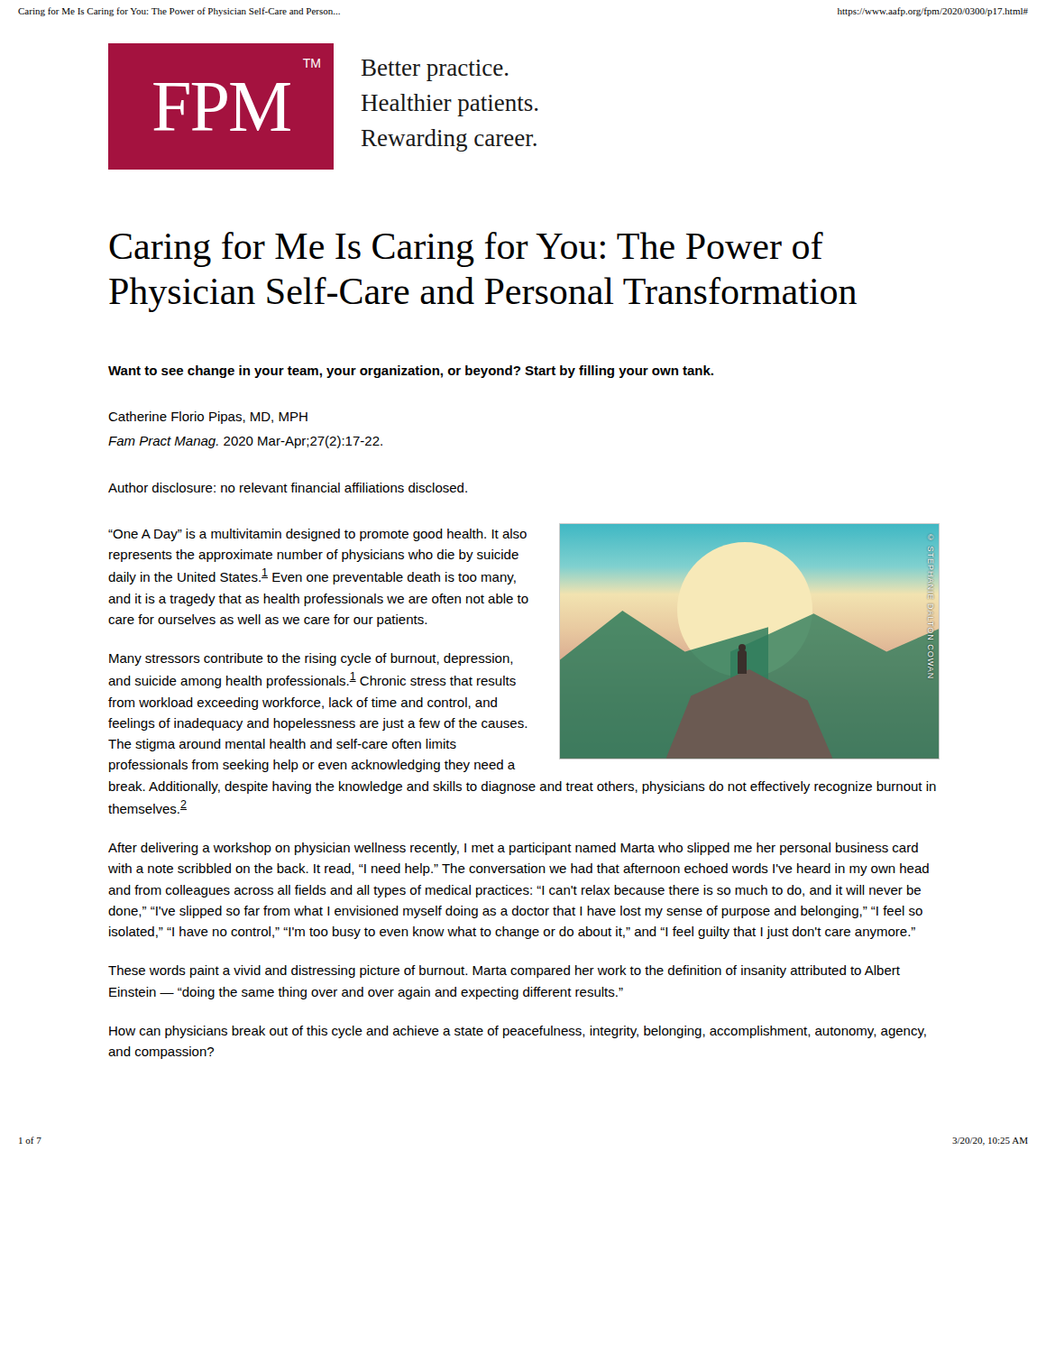Caring for Me Is Caring for You: The Power of Physician Self-Care and Person... https://www.aafp.org/fpm/2020/0300/p17.html#
TM FPM
Better practice.
Healthier patients.
Rewarding career.
Caring for Me Is Caring for You: The Power of Physician Self-Care and Personal Transformation
Want to see change in your team, your organization, or beyond? Start by filling your own tank.
Catherine Florio Pipas, MD, MPH
Fam Pract Manag. 2020 Mar-Apr;27(2):17-22.
Author disclosure: no relevant financial affiliations disclosed.
© STEPHANIE DALTON COWAN
“One A Day” is a multivitamin designed to promote good health. It also represents the approximate number of physicians who die by suicide daily in the United States.1 Even one preventable death is too many, and it is a tragedy that as health professionals we are often not able to care for ourselves as well as we care for our patients.
Many stressors contribute to the rising cycle of burnout, depression, and suicide among health professionals.1 Chronic stress that results from workload exceeding workforce, lack of time and control, and feelings of inadequacy and hopelessness are just a few of the causes. The stigma around mental health and self-care often limits professionals from seeking help or even acknowledging they need a break. Additionally, despite having the knowledge and skills to diagnose and treat others, physicians do not effectively recognize burnout in themselves.2
After delivering a workshop on physician wellness recently, I met a participant named Marta who slipped me her personal business card with a note scribbled on the back. It read, “I need help.” The conversation we had that afternoon echoed words I've heard in my own head and from colleagues across all fields and all types of medical practices: “I can't relax because there is so much to do, and it will never be done,” “I've slipped so far from what I envisioned myself doing as a doctor that I have lost my sense of purpose and belonging,” “I feel so isolated,” “I have no control,” “I'm too busy to even know what to change or do about it,” and “I feel guilty that I just don't care anymore.”
These words paint a vivid and distressing picture of burnout. Marta compared her work to the definition of insanity attributed to Albert Einstein — “doing the same thing over and over again and expecting different results.”
How can physicians break out of this cycle and achieve a state of peacefulness, integrity, belonging, accomplishment, autonomy, agency, and compassion?
1 of 7 3/20/20, 10:25 AM